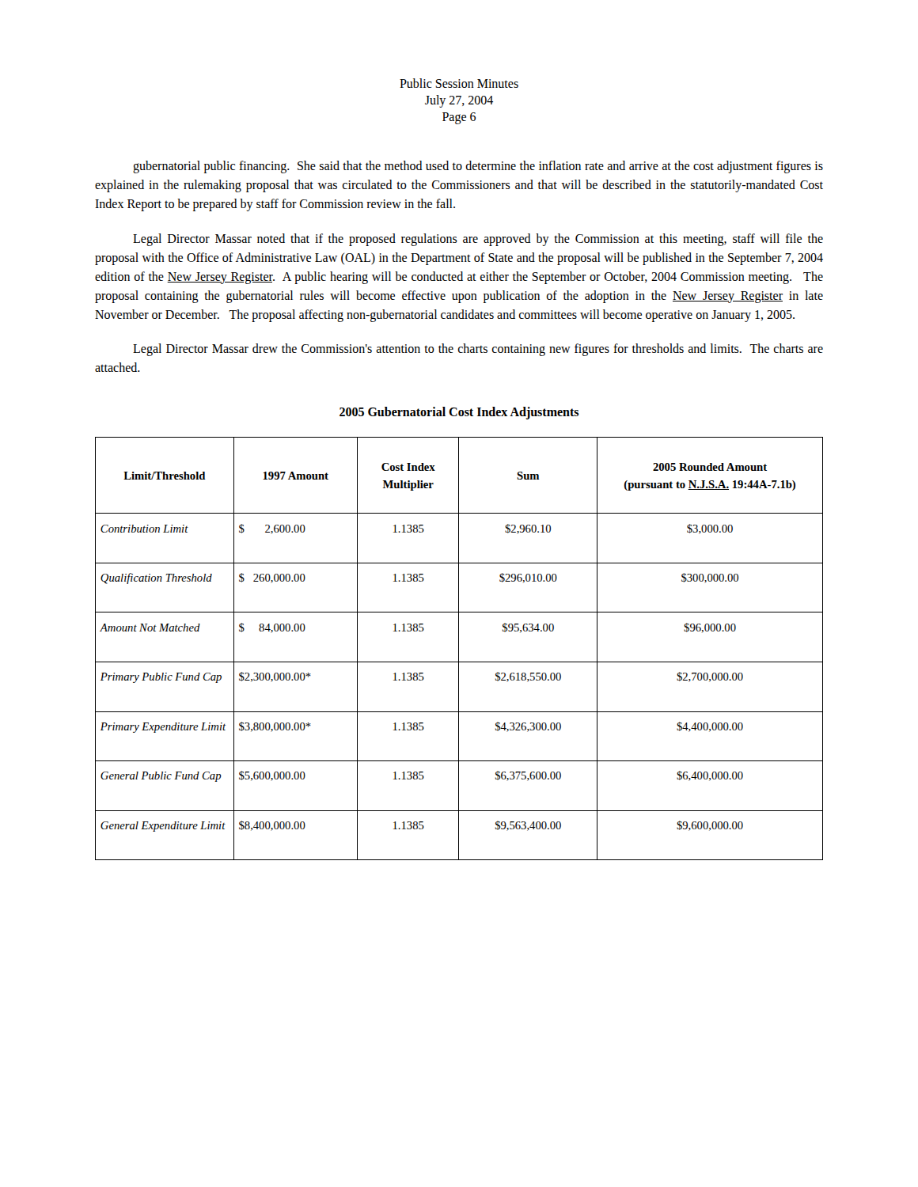Public Session Minutes
July 27, 2004
Page 6
gubernatorial public financing. She said that the method used to determine the inflation rate and arrive at the cost adjustment figures is explained in the rulemaking proposal that was circulated to the Commissioners and that will be described in the statutorily-mandated Cost Index Report to be prepared by staff for Commission review in the fall.
Legal Director Massar noted that if the proposed regulations are approved by the Commission at this meeting, staff will file the proposal with the Office of Administrative Law (OAL) in the Department of State and the proposal will be published in the September 7, 2004 edition of the New Jersey Register. A public hearing will be conducted at either the September or October, 2004 Commission meeting. The proposal containing the gubernatorial rules will become effective upon publication of the adoption in the New Jersey Register in late November or December. The proposal affecting non-gubernatorial candidates and committees will become operative on January 1, 2005.
Legal Director Massar drew the Commission's attention to the charts containing new figures for thresholds and limits. The charts are attached.
2005 Gubernatorial Cost Index Adjustments
| Limit/Threshold | 1997 Amount | Cost Index Multiplier | Sum | 2005 Rounded Amount (pursuant to N.J.S.A. 19:44A-7.1b) |
| --- | --- | --- | --- | --- |
| Contribution Limit | $ 2,600.00 | 1.1385 | $2,960.10 | $3,000.00 |
| Qualification Threshold | $ 260,000.00 | 1.1385 | $296,010.00 | $300,000.00 |
| Amount Not Matched | $ 84,000.00 | 1.1385 | $95,634.00 | $96,000.00 |
| Primary Public Fund Cap | $2,300,000.00* | 1.1385 | $2,618,550.00 | $2,700,000.00 |
| Primary Expenditure Limit | $3,800,000.00* | 1.1385 | $4,326,300.00 | $4,400,000.00 |
| General Public Fund Cap | $5,600,000.00 | 1.1385 | $6,375,600.00 | $6,400,000.00 |
| General Expenditure Limit | $8,400,000.00 | 1.1385 | $9,563,400.00 | $9,600,000.00 |